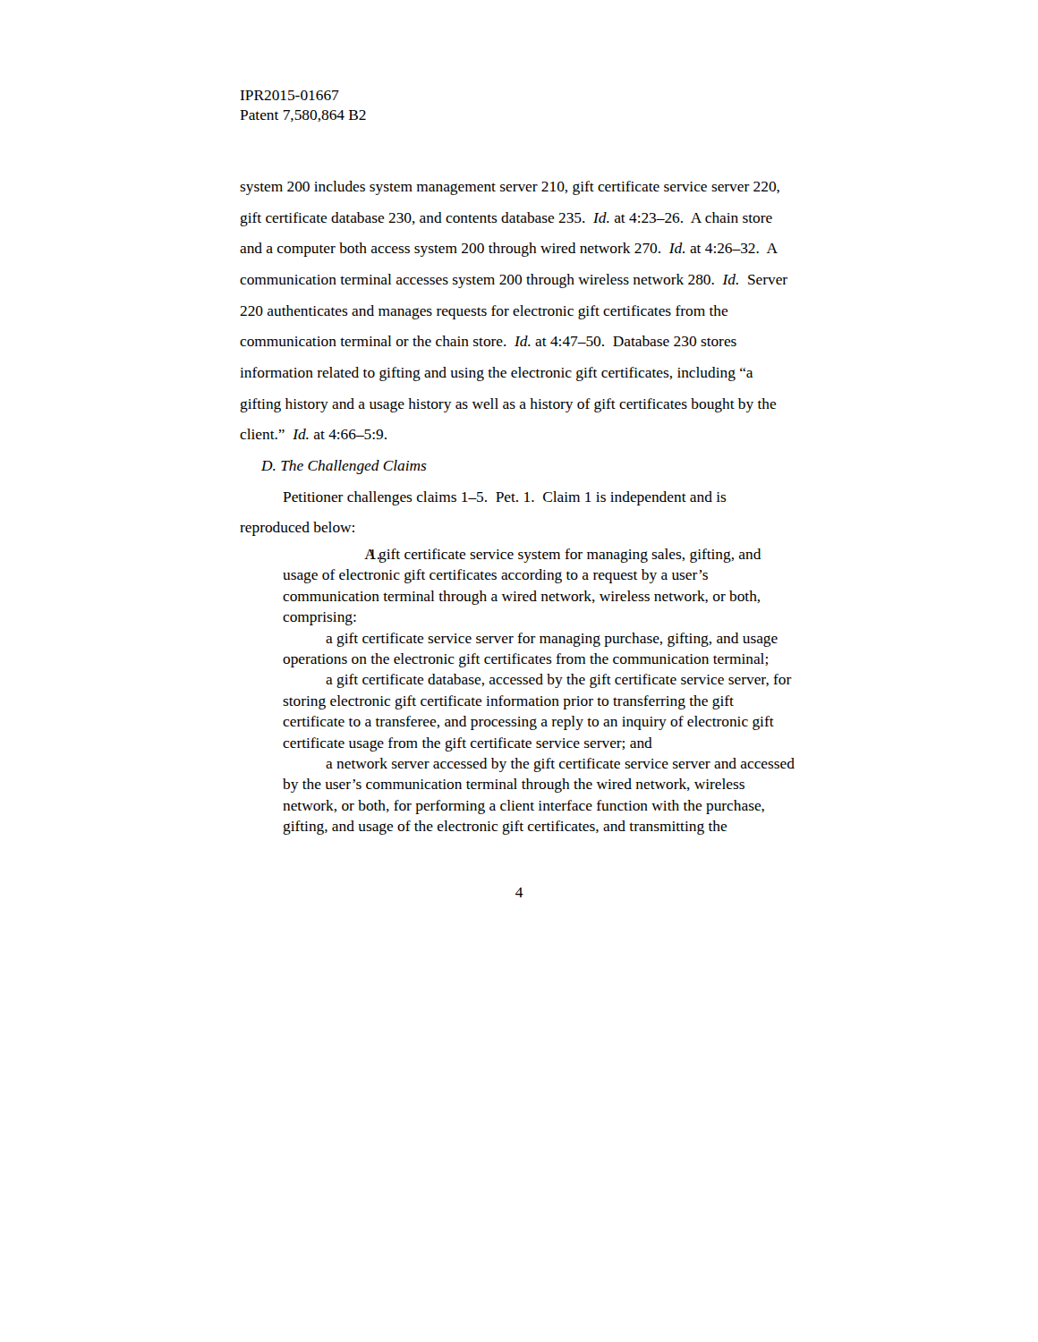IPR2015-01667
Patent 7,580,864 B2
system 200 includes system management server 210, gift certificate service server 220, gift certificate database 230, and contents database 235. Id. at 4:23–26. A chain store and a computer both access system 200 through wired network 270. Id. at 4:26–32. A communication terminal accesses system 200 through wireless network 280. Id. Server 220 authenticates and manages requests for electronic gift certificates from the communication terminal or the chain store. Id. at 4:47–50. Database 230 stores information related to gifting and using the electronic gift certificates, including “a gifting history and a usage history as well as a history of gift certificates bought by the client.” Id. at 4:66–5:9.
D. The Challenged Claims
Petitioner challenges claims 1–5. Pet. 1. Claim 1 is independent and is reproduced below:
1. A gift certificate service system for managing sales, gifting, and usage of electronic gift certificates according to a request by a user’s communication terminal through a wired network, wireless network, or both, comprising:
a gift certificate service server for managing purchase, gifting, and usage operations on the electronic gift certificates from the communication terminal;
a gift certificate database, accessed by the gift certificate service server, for storing electronic gift certificate information prior to transferring the gift certificate to a transferee, and processing a reply to an inquiry of electronic gift certificate usage from the gift certificate service server; and
a network server accessed by the gift certificate service server and accessed by the user’s communication terminal through the wired network, wireless network, or both, for performing a client interface function with the purchase, gifting, and usage of the electronic gift certificates, and transmitting the
4